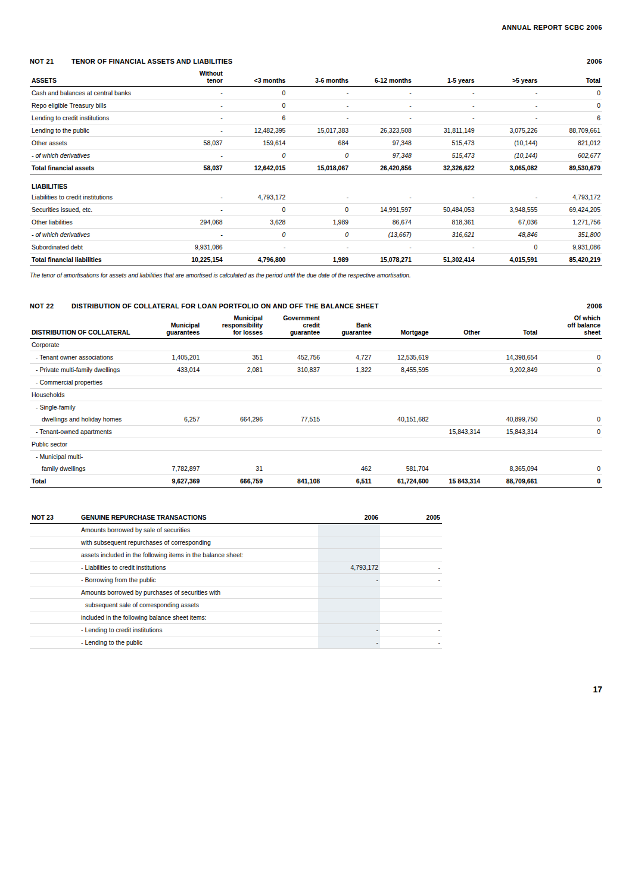ANNUAL REPORT SCBC 2006
NOT 21
TENOR OF FINANCIAL ASSETS AND LIABILITIES
2006
| ASSETS | Without tenor | <3 months | 3-6 months | 6-12 months | 1-5 years | >5 years | Total |
| --- | --- | --- | --- | --- | --- | --- | --- |
| Cash and balances at central banks | - | 0 | - | - | - | - | 0 |
| Repo eligible Treasury bills | - | 0 | - | - | - | - | 0 |
| Lending to credit institutions | - | 6 | - | - | - | - | 6 |
| Lending to the public | - | 12,482,395 | 15,017,383 | 26,323,508 | 31,811,149 | 3,075,226 | 88,709,661 |
| Other assets | 58,037 | 159,614 | 684 | 97,348 | 515,473 | (10,144) | 821,012 |
| - of which derivatives | - | 0 | 0 | 97,348 | 515,473 | (10,144) | 602,677 |
| Total financial assets | 58,037 | 12,642,015 | 15,018,067 | 26,420,856 | 32,326,622 | 3,065,082 | 89,530,679 |
| LIABILITIES |
| Liabilities to credit institutions | - | 4,793,172 | - | - | - | - | 4,793,172 |
| Securities issued, etc. | - | 0 | 0 | 14,991,597 | 50,484,053 | 3,948,555 | 69,424,205 |
| Other liabilities | 294,068 | 3,628 | 1,989 | 86,674 | 818,361 | 67,036 | 1,271,756 |
| - of which derivatives | - | 0 | 0 | (13,667) | 316,621 | 48,846 | 351,800 |
| Subordinated debt | 9,931,086 | - | - | - | - | 0 | 9,931,086 |
| Total financial liabilities | 10,225,154 | 4,796,800 | 1,989 | 15,078,271 | 51,302,414 | 4,015,591 | 85,420,219 |
The tenor of amortisations for assets and liabilities that are amortised is calculated as the period until the due date of the respective amortisation.
NOT 22
DISTRIBUTION OF COLLATERAL FOR LOAN PORTFOLIO ON AND OFF THE BALANCE SHEET
2006
| DISTRIBUTION OF COLLATERAL | Municipal guarantees | Municipal responsibility for losses | Government credit guarantee | Bank guarantee | Mortgage | Other | Total | Of which off balance sheet |
| --- | --- | --- | --- | --- | --- | --- | --- | --- |
| Corporate | | | | | | | | |
| - Tenant owner associations | 1,405,201 | 351 | 452,756 | 4,727 | 12,535,619 | | 14,398,654 | 0 |
| - Private multi-family dwellings | 433,014 | 2,081 | 310,837 | 1,322 | 8,455,595 | | 9,202,849 | 0 |
| - Commercial properties | | | | | | | | |
| Households | | | | | | | | |
| - Single-family | | | | | | | | |
| dwellings and holiday homes | 6,257 | 664,296 | 77,515 | | 40,151,682 | | 40,899,750 | 0 |
| - Tenant-owned apartments | | | | | | 15,843,314 | 15,843,314 | 0 |
| Public sector | | | | | | | | |
| - Municipal multi- | | | | | | | | |
| family dwellings | 7,782,897 | 31 | | 462 | 581,704 | | 8,365,094 | 0 |
| Total | 9,627,369 | 666,759 | 841,108 | 6,511 | 61,724,600 | 15 843,314 | 88,709,661 | 0 |
| NOT 23 | GENUINE REPURCHASE TRANSACTIONS | 2006 | 2005 |
| --- | --- | --- | --- |
| | Amounts borrowed by sale of securities | | |
| | with subsequent repurchases of corresponding | | |
| | assets included in the following items in the balance sheet: | | |
| | - Liabilities to credit institutions | 4,793,172 | - |
| | - Borrowing from the public | - | - |
| | Amounts borrowed by purchases of securities with | | |
| | subsequent sale of corresponding assets | | |
| | included in the following balance sheet items: | | |
| | - Lending to credit institutions | - | - |
| | - Lending to the public | - | - |
17